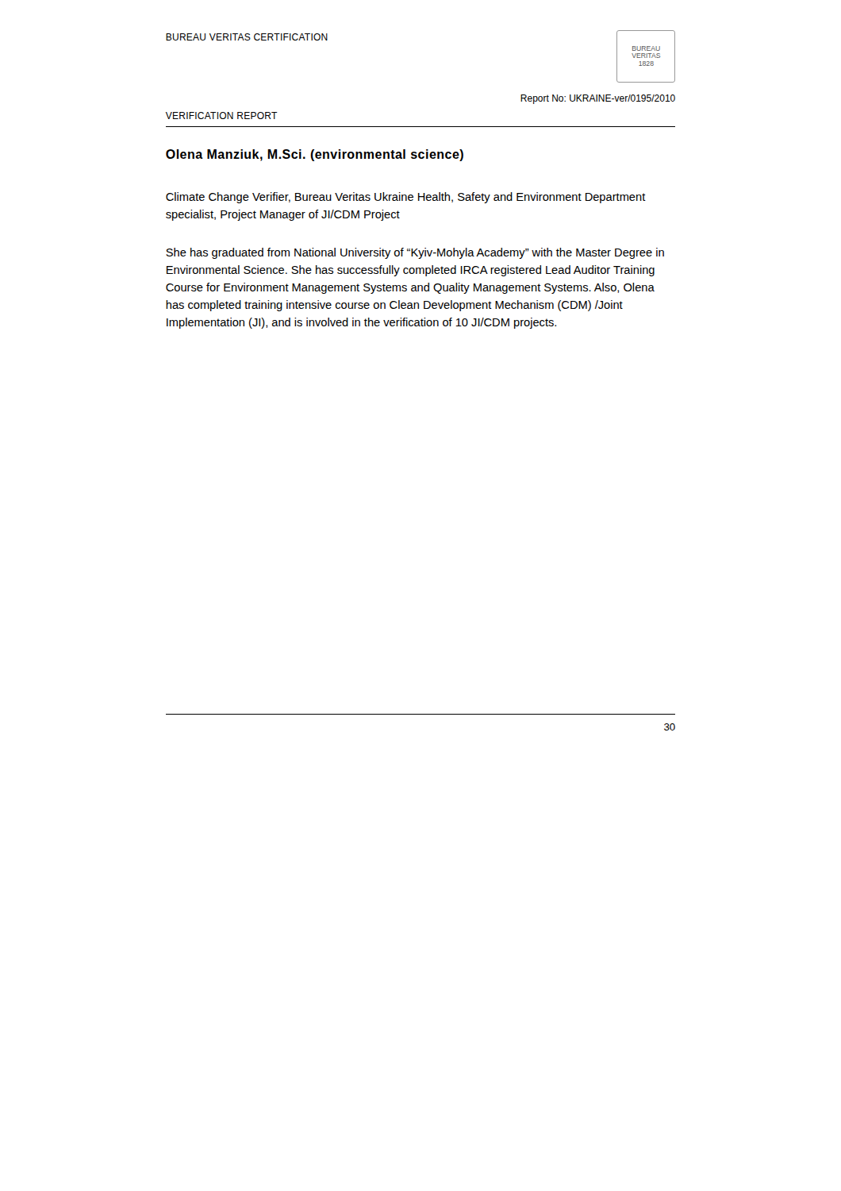BUREAU VERITAS CERTIFICATION
BUREAU
VERITAS
1828
Report No: UKRAINE-ver/0195/2010
VERIFICATION REPORT
Olena Manziuk, M.Sci. (environmental science)
Climate Change Verifier, Bureau Veritas Ukraine Health, Safety and Environment Department specialist, Project Manager of JI/CDM Project
She has graduated from National University of “Kyiv-Mohyla Academy” with the Master Degree in Environmental Science. She has successfully completed IRCA registered Lead Auditor Training Course for Environment Management Systems and Quality Management Systems. Also, Olena has completed training intensive course on Clean Development Mechanism (CDM) /Joint Implementation (JI), and is involved in the verification of 10 JI/CDM projects.
30